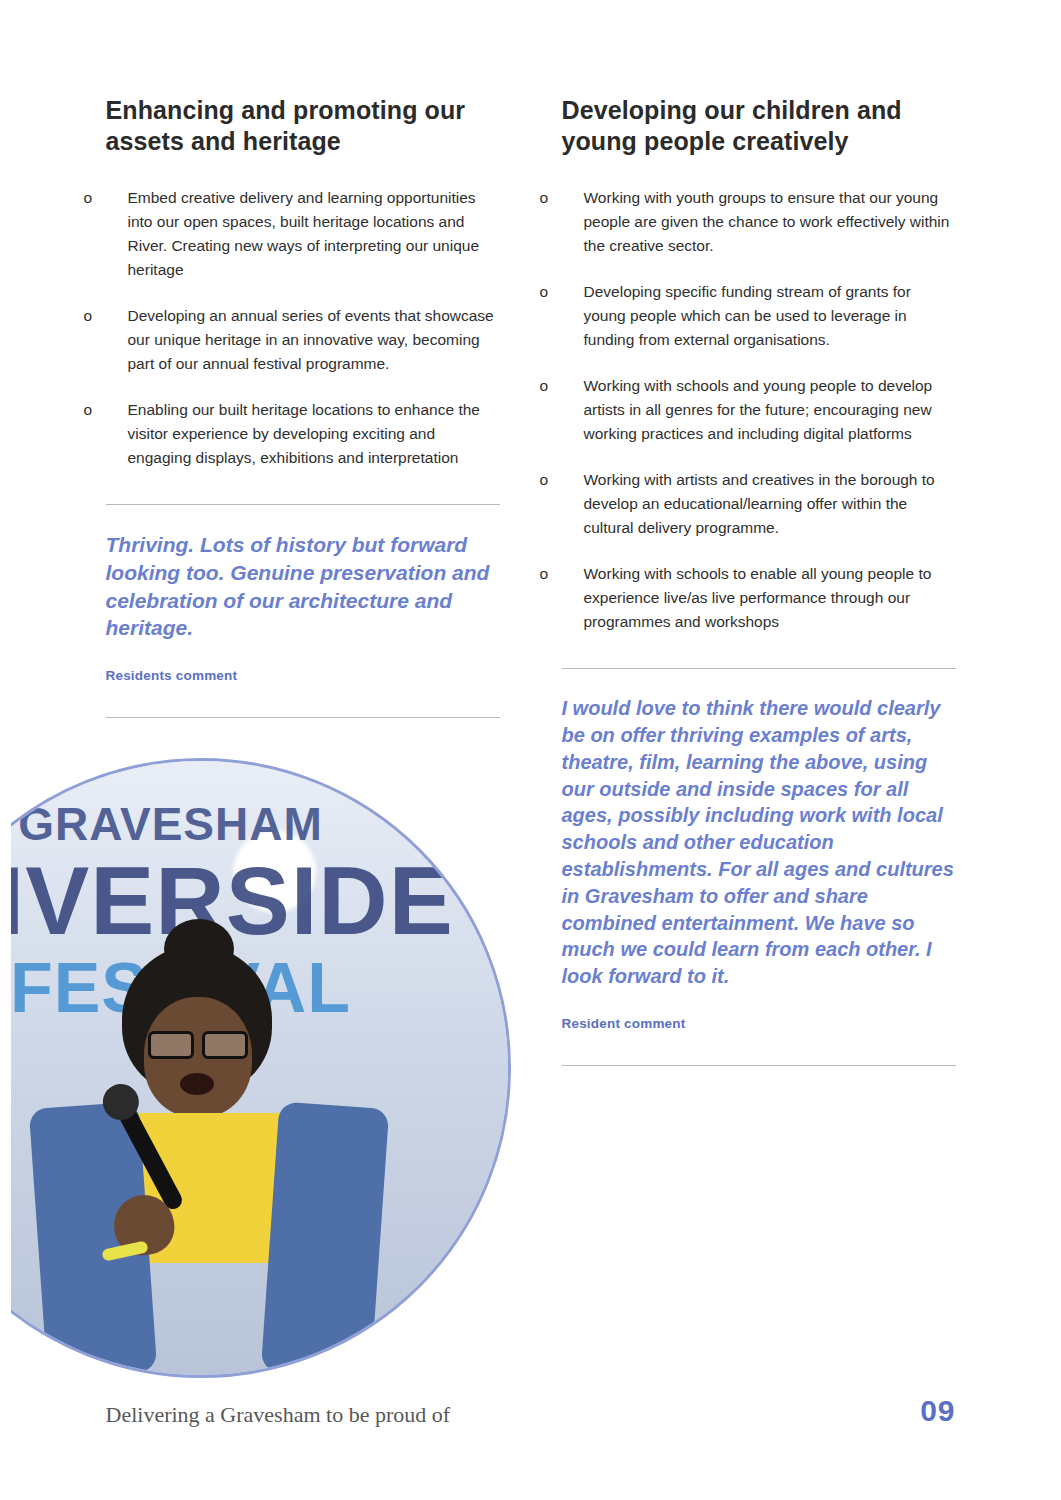Enhancing and promoting our
assets and heritage
o Embed creative delivery and learning opportunities into our open spaces, built heritage locations and River. Creating new ways of interpreting our unique heritage
o Developing an annual series of events that showcase our unique heritage in an innovative way, becoming part of our annual festival programme.
o Enabling our built heritage locations to enhance the visitor experience by developing exciting and engaging displays, exhibitions and interpretation
Thriving. Lots of history but forward looking too. Genuine preservation and celebration of our architecture and heritage.
Residents comment
GRAVESHAM RIVERSIDE FESTIVAL
Developing our children and
young people creatively
o Working with youth groups to ensure that our young people are given the chance to work effectively within the creative sector.
o Developing specific funding stream of grants for young people which can be used to leverage in funding from external organisations.
o Working with schools and young people to develop artists in all genres for the future; encouraging new working practices and including digital platforms
o Working with artists and creatives in the borough to develop an educational/learning offer within the cultural delivery programme.
o Working with schools to enable all young people to experience live/as live performance through our programmes and workshops
I would love to think there would clearly be on offer thriving examples of arts, theatre, film, learning the above, using our outside and inside spaces for all ages, possibly including work with local schools and other education establishments. For all ages and cultures in Gravesham to offer and share combined entertainment. We have so much we could learn from each other. I look forward to it.
Resident comment
Delivering a Gravesham to be proud of
09